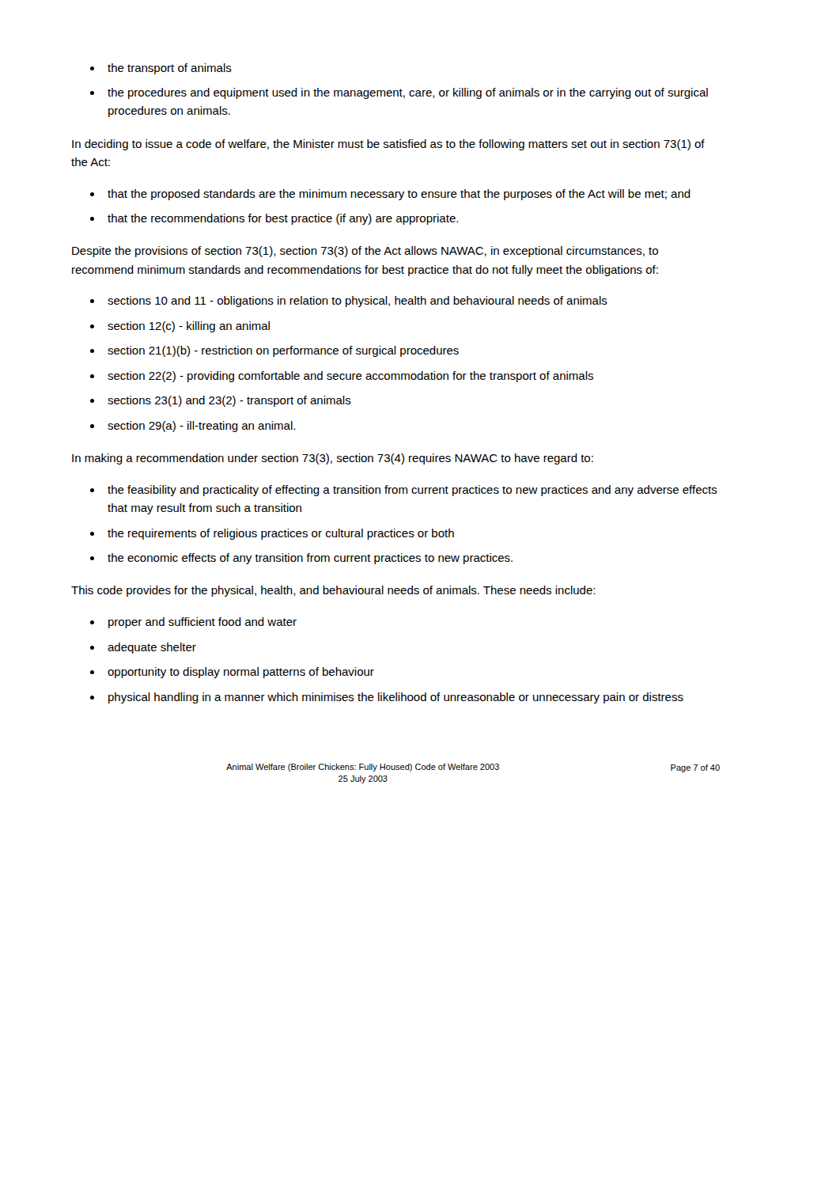the transport of animals
the procedures and equipment used in the management, care, or killing of animals or in the carrying out of surgical procedures on animals.
In deciding to issue a code of welfare, the Minister must be satisfied as to the following matters set out in section 73(1) of the Act:
that the proposed standards are the minimum necessary to ensure that the purposes of the Act will be met; and
that the recommendations for best practice (if any) are appropriate.
Despite the provisions of section 73(1), section 73(3) of the Act allows NAWAC, in exceptional circumstances, to recommend minimum standards and recommendations for best practice that do not fully meet the obligations of:
sections 10 and 11 - obligations in relation to physical, health and behavioural needs of animals
section 12(c) - killing an animal
section 21(1)(b) - restriction on performance of surgical procedures
section 22(2) - providing comfortable and secure accommodation for the transport of animals
sections 23(1) and 23(2) - transport of animals
section 29(a) - ill-treating an animal.
In making a recommendation under section 73(3), section 73(4) requires NAWAC to have regard to:
the feasibility and practicality of effecting a transition from current practices to new practices and any adverse effects that may result from such a transition
the requirements of religious practices or cultural practices or both
the economic effects of any transition from current practices to new practices.
This code provides for the physical, health, and behavioural needs of animals. These needs include:
proper and sufficient food and water
adequate shelter
opportunity to display normal patterns of behaviour
physical handling in a manner which minimises the likelihood of unreasonable or unnecessary pain or distress
Animal Welfare (Broiler Chickens: Fully Housed) Code of Welfare 2003
25 July 2003
Page 7 of 40